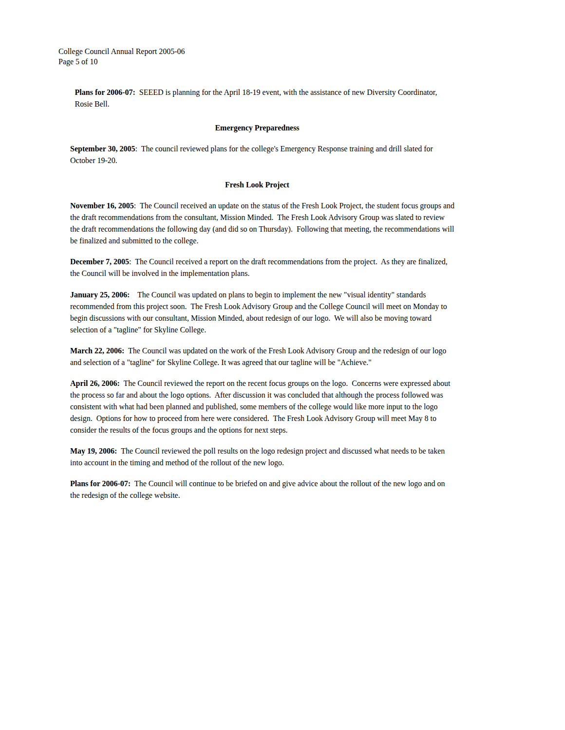College Council Annual Report 2005-06
Page 5 of 10
Plans for 2006-07: SEEED is planning for the April 18-19 event, with the assistance of new Diversity Coordinator, Rosie Bell.
Emergency Preparedness
September 30, 2005: The council reviewed plans for the college's Emergency Response training and drill slated for October 19-20.
Fresh Look Project
November 16, 2005: The Council received an update on the status of the Fresh Look Project, the student focus groups and the draft recommendations from the consultant, Mission Minded. The Fresh Look Advisory Group was slated to review the draft recommendations the following day (and did so on Thursday). Following that meeting, the recommendations will be finalized and submitted to the college.
December 7, 2005: The Council received a report on the draft recommendations from the project. As they are finalized, the Council will be involved in the implementation plans.
January 25, 2006: The Council was updated on plans to begin to implement the new "visual identity" standards recommended from this project soon. The Fresh Look Advisory Group and the College Council will meet on Monday to begin discussions with our consultant, Mission Minded, about redesign of our logo. We will also be moving toward selection of a "tagline" for Skyline College.
March 22, 2006: The Council was updated on the work of the Fresh Look Advisory Group and the redesign of our logo and selection of a "tagline" for Skyline College. It was agreed that our tagline will be "Achieve."
April 26, 2006: The Council reviewed the report on the recent focus groups on the logo. Concerns were expressed about the process so far and about the logo options. After discussion it was concluded that although the process followed was consistent with what had been planned and published, some members of the college would like more input to the logo design. Options for how to proceed from here were considered. The Fresh Look Advisory Group will meet May 8 to consider the results of the focus groups and the options for next steps.
May 19, 2006: The Council reviewed the poll results on the logo redesign project and discussed what needs to be taken into account in the timing and method of the rollout of the new logo.
Plans for 2006-07: The Council will continue to be briefed on and give advice about the rollout of the new logo and on the redesign of the college website.